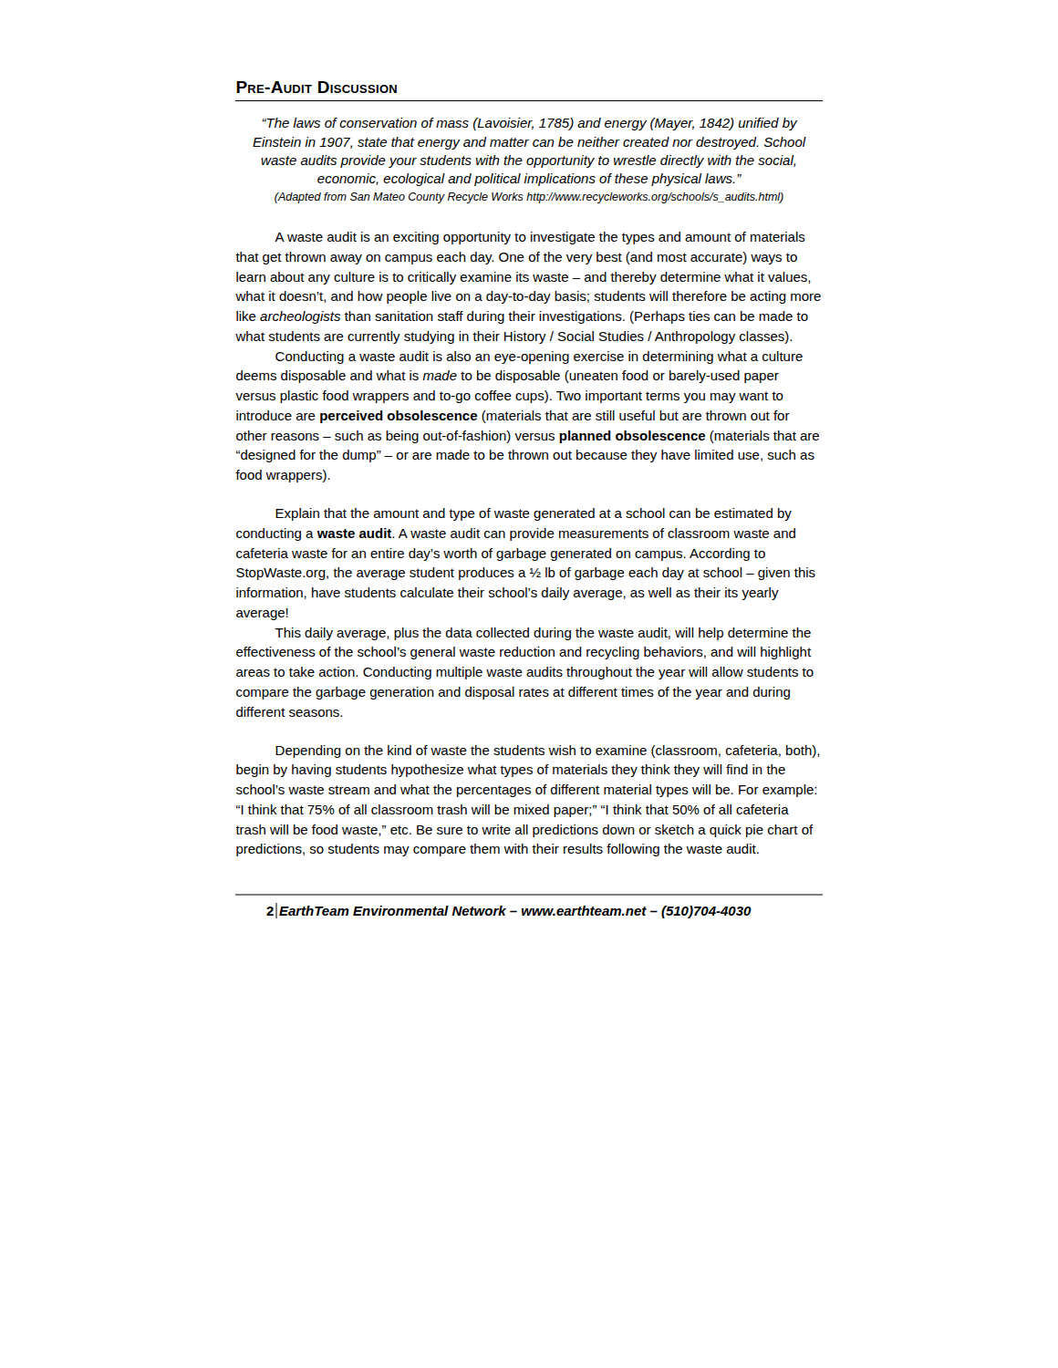Pre-Audit Discussion
“The laws of conservation of mass (Lavoisier, 1785) and energy (Mayer, 1842) unified by Einstein in 1907, state that energy and matter can be neither created nor destroyed. School waste audits provide your students with the opportunity to wrestle directly with the social, economic, ecological and political implications of these physical laws.” (Adapted from San Mateo County Recycle Works http://www.recycleworks.org/schools/s_audits.html)
A waste audit is an exciting opportunity to investigate the types and amount of materials that get thrown away on campus each day. One of the very best (and most accurate) ways to learn about any culture is to critically examine its waste – and thereby determine what it values, what it doesn’t, and how people live on a day-to-day basis; students will therefore be acting more like archeologists than sanitation staff during their investigations. (Perhaps ties can be made to what students are currently studying in their History / Social Studies / Anthropology classes).
Conducting a waste audit is also an eye-opening exercise in determining what a culture deems disposable and what is made to be disposable (uneaten food or barely-used paper versus plastic food wrappers and to-go coffee cups). Two important terms you may want to introduce are perceived obsolescence (materials that are still useful but are thrown out for other reasons – such as being out-of-fashion) versus planned obsolescence (materials that are “designed for the dump” – or are made to be thrown out because they have limited use, such as food wrappers).
Explain that the amount and type of waste generated at a school can be estimated by conducting a waste audit. A waste audit can provide measurements of classroom waste and cafeteria waste for an entire day’s worth of garbage generated on campus. According to StopWaste.org, the average student produces a ½ lb of garbage each day at school – given this information, have students calculate their school’s daily average, as well as their its yearly average!
This daily average, plus the data collected during the waste audit, will help determine the effectiveness of the school’s general waste reduction and recycling behaviors, and will highlight areas to take action. Conducting multiple waste audits throughout the year will allow students to compare the garbage generation and disposal rates at different times of the year and during different seasons.
Depending on the kind of waste the students wish to examine (classroom, cafeteria, both), begin by having students hypothesize what types of materials they think they will find in the school’s waste stream and what the percentages of different material types will be. For example: “I think that 75% of all classroom trash will be mixed paper;” “I think that 50% of all cafeteria trash will be food waste,” etc. Be sure to write all predictions down or sketch a quick pie chart of predictions, so students may compare them with their results following the waste audit.
2 EarthTeam Environmental Network – www.earthteam.net – (510)704-4030